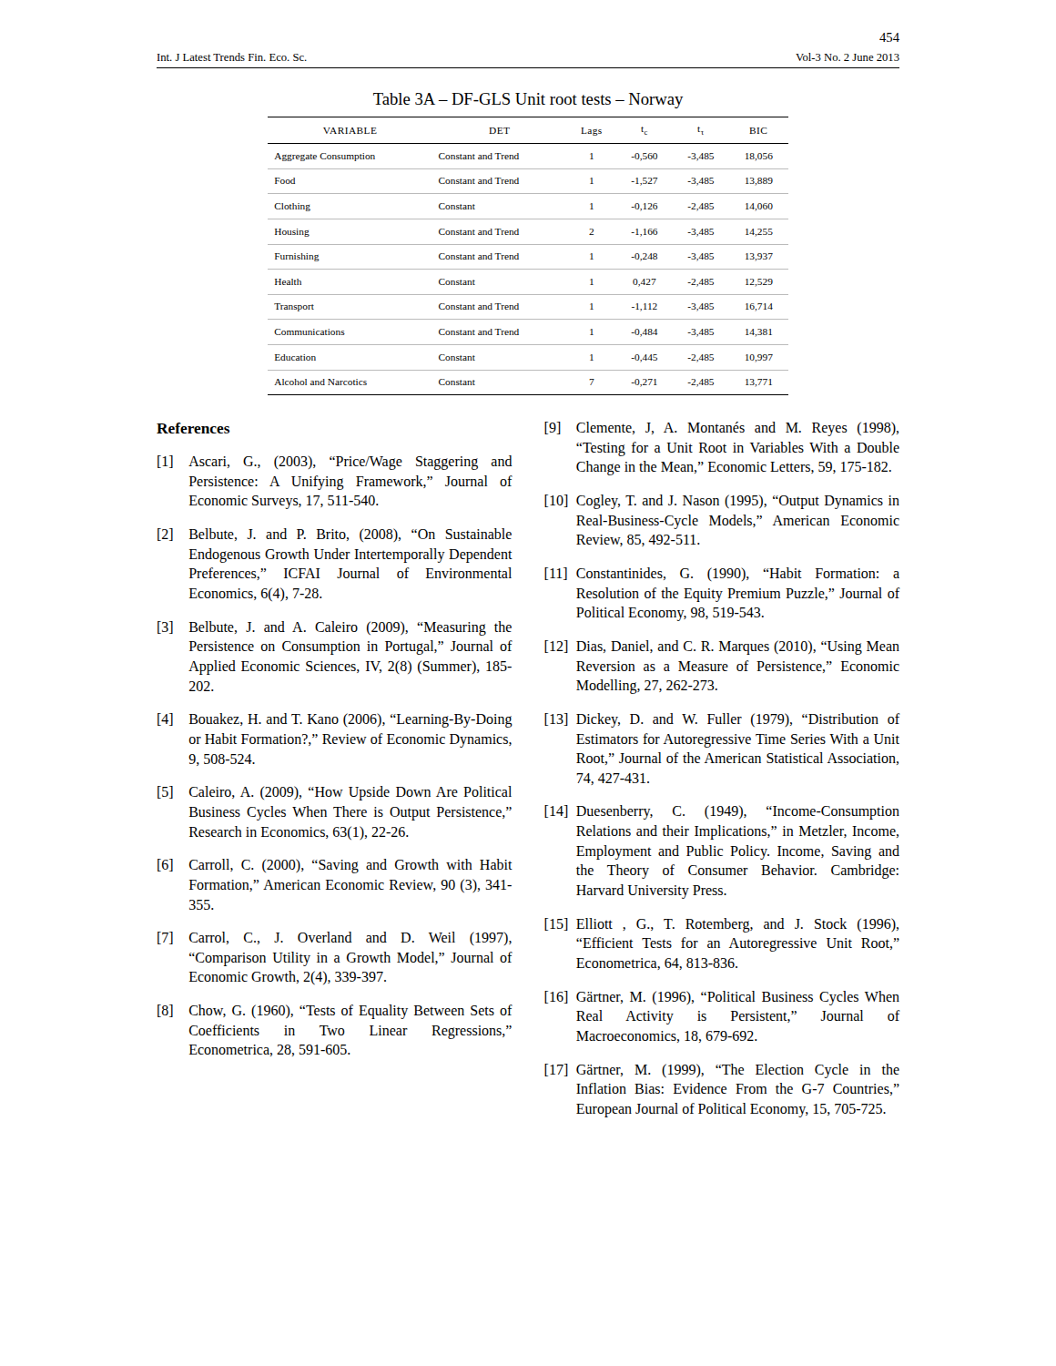454
Int. J Latest Trends Fin. Eco. Sc. Vol-3 No. 2 June 2013
Table 3A – DF-GLS Unit root tests – Norway
| VARIABLE | DET | Lags | t c | t τ | BIC |
| --- | --- | --- | --- | --- | --- |
| Aggregate Consumption | Constant and Trend | 1 | -0,560 | -3,485 | 18,056 |
| Food | Constant and Trend | 1 | -1,527 | -3,485 | 13,889 |
| Clothing | Constant | 1 | -0,126 | -2,485 | 14,060 |
| Housing | Constant and Trend | 2 | -1,166 | -3,485 | 14,255 |
| Furnishing | Constant and Trend | 1 | -0,248 | -3,485 | 13,937 |
| Health | Constant | 1 | 0,427 | -2,485 | 12,529 |
| Transport | Constant and Trend | 1 | -1,112 | -3,485 | 16,714 |
| Communications | Constant and Trend | 1 | -0,484 | -3,485 | 14,381 |
| Education | Constant | 1 | -0,445 | -2,485 | 10,997 |
| Alcohol and Narcotics | Constant | 7 | -0,271 | -2,485 | 13,771 |
References
[1] Ascari, G., (2003), “Price/Wage Staggering and Persistence: A Unifying Framework,” Journal of Economic Surveys, 17, 511-540.
[2] Belbute, J. and P. Brito, (2008), “On Sustainable Endogenous Growth Under Intertemporally Dependent Preferences,” ICFAI Journal of Environmental Economics, 6(4), 7-28.
[3] Belbute, J. and A. Caleiro (2009), “Measuring the Persistence on Consumption in Portugal,” Journal of Applied Economic Sciences, IV, 2(8) (Summer), 185-202.
[4] Bouakez, H. and T. Kano (2006), “Learning-By-Doing or Habit Formation?,” Review of Economic Dynamics, 9, 508-524.
[5] Caleiro, A. (2009), “How Upside Down Are Political Business Cycles When There is Output Persistence,” Research in Economics, 63(1), 22-26.
[6] Carroll, C. (2000), “Saving and Growth with Habit Formation,” American Economic Review, 90 (3), 341-355.
[7] Carrol, C., J. Overland and D. Weil (1997), “Comparison Utility in a Growth Model,” Journal of Economic Growth, 2(4), 339-397.
[8] Chow, G. (1960), “Tests of Equality Between Sets of Coefficients in Two Linear Regressions,” Econometrica, 28, 591-605.
[9] Clemente, J, A. Montanés and M. Reyes (1998), “Testing for a Unit Root in Variables With a Double Change in the Mean,” Economic Letters, 59, 175-182.
[10] Cogley, T. and J. Nason (1995), “Output Dynamics in Real-Business-Cycle Models,” American Economic Review, 85, 492-511.
[11] Constantinides, G. (1990), “Habit Formation: a Resolution of the Equity Premium Puzzle,” Journal of Political Economy, 98, 519-543.
[12] Dias, Daniel, and C. R. Marques (2010), “Using Mean Reversion as a Measure of Persistence,” Economic Modelling, 27, 262-273.
[13] Dickey, D. and W. Fuller (1979), “Distribution of Estimators for Autoregressive Time Series With a Unit Root,” Journal of the American Statistical Association, 74, 427-431.
[14] Duesenberry, C. (1949), “Income-Consumption Relations and their Implications,” in Metzler, Income, Employment and Public Policy. Income, Saving and the Theory of Consumer Behavior. Cambridge: Harvard University Press.
[15] Elliott , G., T. Rotemberg, and J. Stock (1996), “Efficient Tests for an Autoregressive Unit Root,” Econometrica, 64, 813-836.
[16] Gärtner, M. (1996), “Political Business Cycles When Real Activity is Persistent,” Journal of Macroeconomics, 18, 679-692.
[17] Gärtner, M. (1999), “The Election Cycle in the Inflation Bias: Evidence From the G-7 Countries,” European Journal of Political Economy, 15, 705-725.